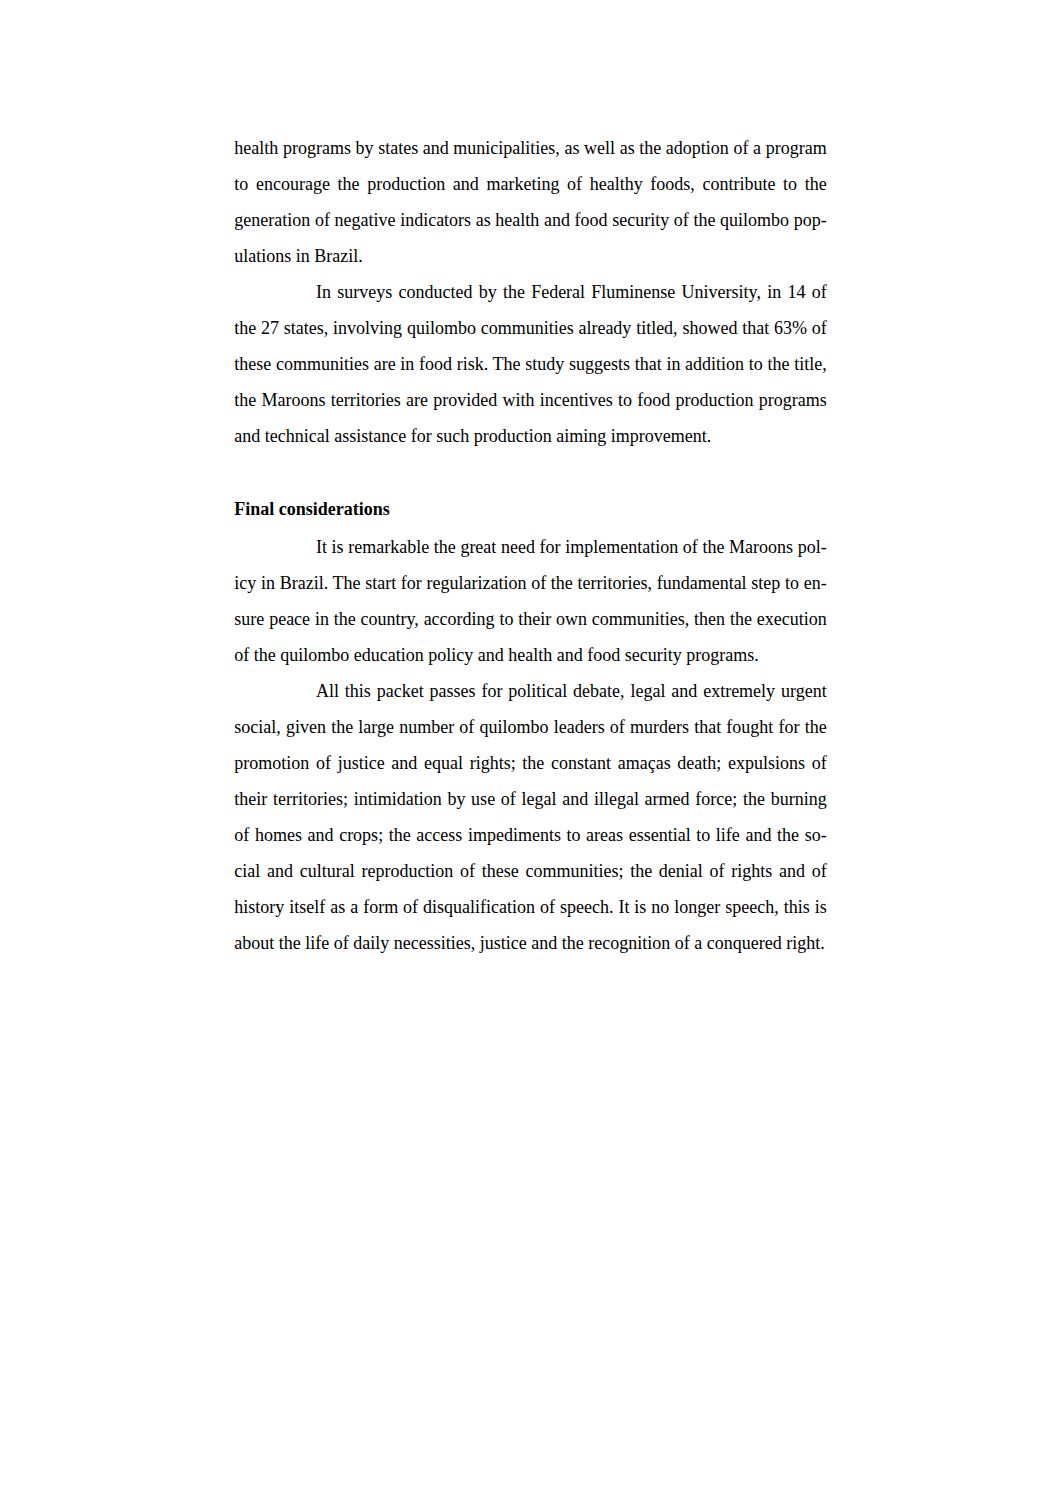health programs by states and municipalities, as well as the adoption of a program to encourage the production and marketing of healthy foods, contribute to the generation of negative indicators as health and food security of the quilombo populations in Brazil.
In surveys conducted by the Federal Fluminense University, in 14 of the 27 states, involving quilombo communities already titled, showed that 63% of these communities are in food risk. The study suggests that in addition to the title, the Maroons territories are provided with incentives to food production programs and technical assistance for such production aiming improvement.
Final considerations
It is remarkable the great need for implementation of the Maroons policy in Brazil. The start for regularization of the territories, fundamental step to ensure peace in the country, according to their own communities, then the execution of the quilombo education policy and health and food security programs.
All this packet passes for political debate, legal and extremely urgent social, given the large number of quilombo leaders of murders that fought for the promotion of justice and equal rights; the constant amaças death; expulsions of their territories; intimidation by use of legal and illegal armed force; the burning of homes and crops; the access impediments to areas essential to life and the social and cultural reproduction of these communities; the denial of rights and of history itself as a form of disqualification of speech. It is no longer speech, this is about the life of daily necessities, justice and the recognition of a conquered right.